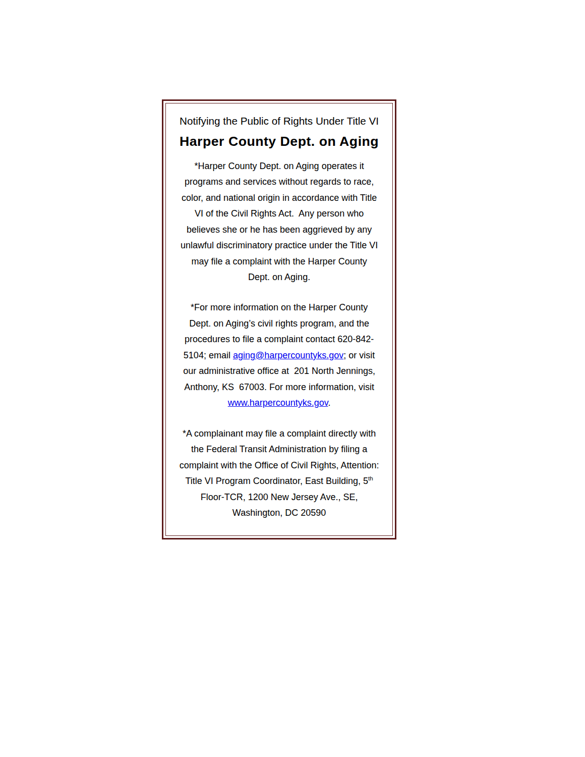Notifying the Public of Rights Under Title VI
Harper County Dept. on Aging
*Harper County Dept. on Aging operates it programs and services without regards to race, color, and national origin in accordance with Title VI of the Civil Rights Act. Any person who believes she or he has been aggrieved by any unlawful discriminatory practice under the Title VI may file a complaint with the Harper County Dept. on Aging.
*For more information on the Harper County Dept. on Aging’s civil rights program, and the procedures to file a complaint contact 620-842-5104; email aging@harpercountyks.gov; or visit our administrative office at 201 North Jennings, Anthony, KS 67003. For more information, visit www.harpercountyks.gov.
*A complainant may file a complaint directly with the Federal Transit Administration by filing a complaint with the Office of Civil Rights, Attention: Title VI Program Coordinator, East Building, 5th Floor-TCR, 1200 New Jersey Ave., SE, Washington, DC 20590